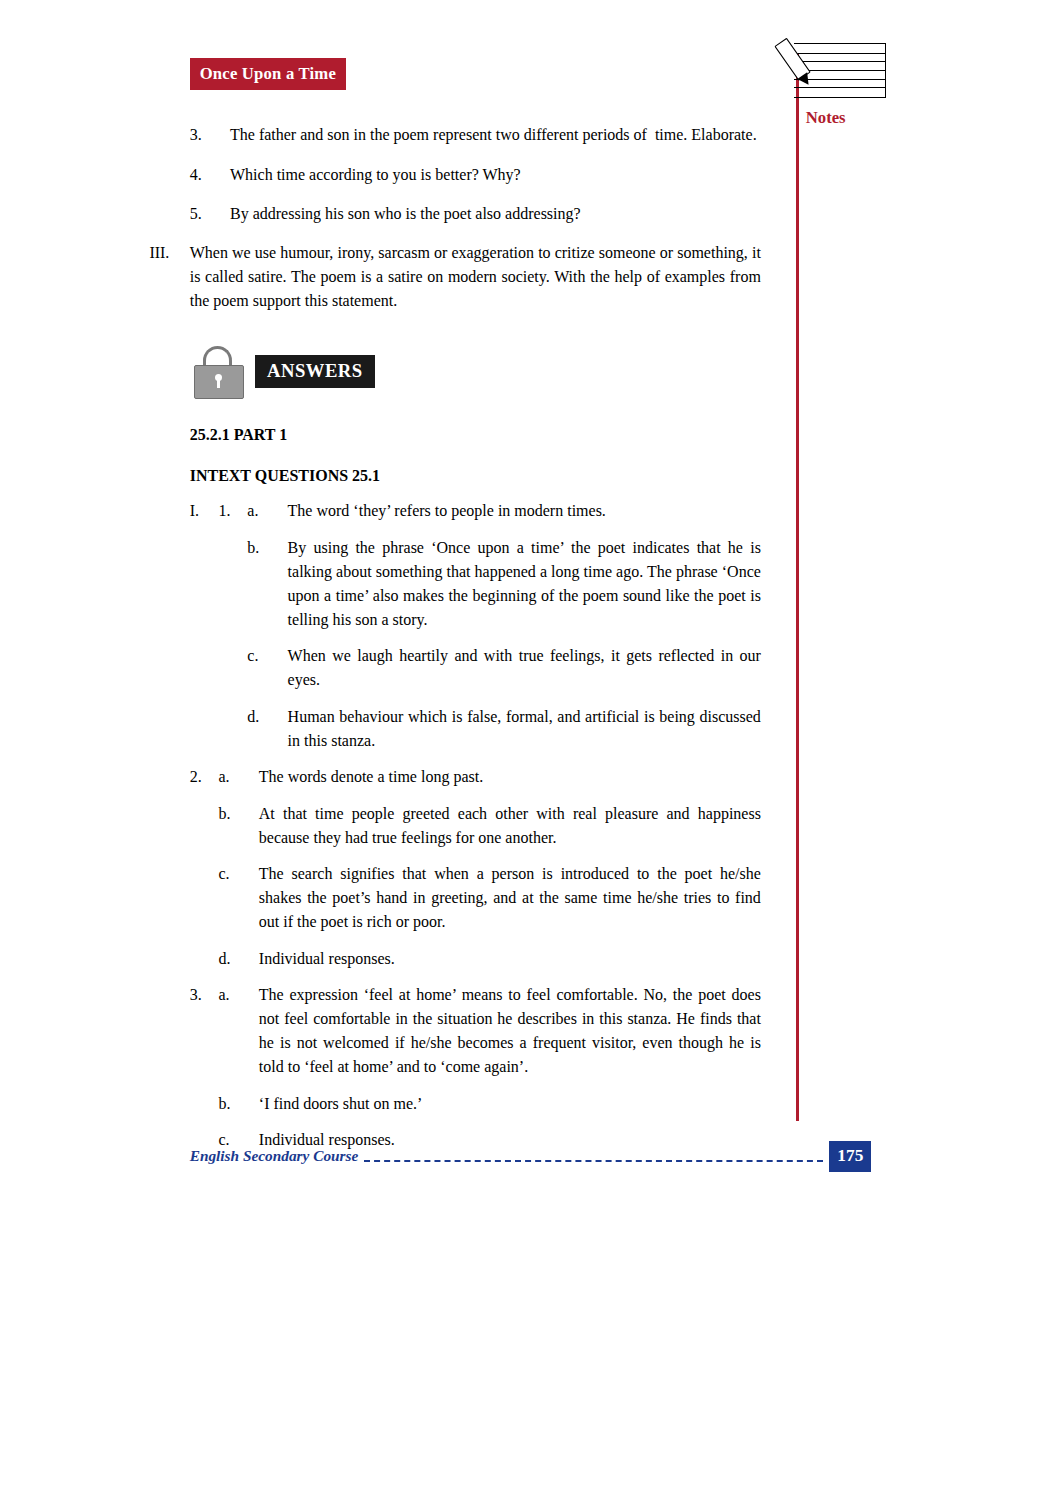Once Upon a Time
Notes
3. The father and son in the poem represent two different periods of time. Elaborate.
4. Which time according to you is better? Why?
5. By addressing his son who is the poet also addressing?
III. When we use humour, irony, sarcasm or exaggeration to critize someone or something, it is called satire. The poem is a satire on modern society. With the help of examples from the poem support this statement.
ANSWERS
25.2.1 PART 1
INTEXT QUESTIONS 25.1
I. 1. a. The word ‘they’ refers to people in modern times.
b. By using the phrase ‘Once upon a time’ the poet indicates that he is talking about something that happened a long time ago. The phrase ‘Once upon a time’ also makes the beginning of the poem sound like the poet is telling his son a story.
c. When we laugh heartily and with true feelings, it gets reflected in our eyes.
d. Human behaviour which is false, formal, and artificial is being discussed in this stanza.
2. a. The words denote a time long past.
b. At that time people greeted each other with real pleasure and happiness because they had true feelings for one another.
c. The search signifies that when a person is introduced to the poet he/she shakes the poet’s hand in greeting, and at the same time he/she tries to find out if the poet is rich or poor.
d. Individual responses.
3. a. The expression ‘feel at home’ means to feel comfortable. No, the poet does not feel comfortable in the situation he describes in this stanza. He finds that he is not welcomed if he/she becomes a frequent visitor, even though he is told to ‘feel at home’ and to ‘come again’.
b. ‘I find doors shut on me.’
c. Individual responses.
English Secondary Course 175